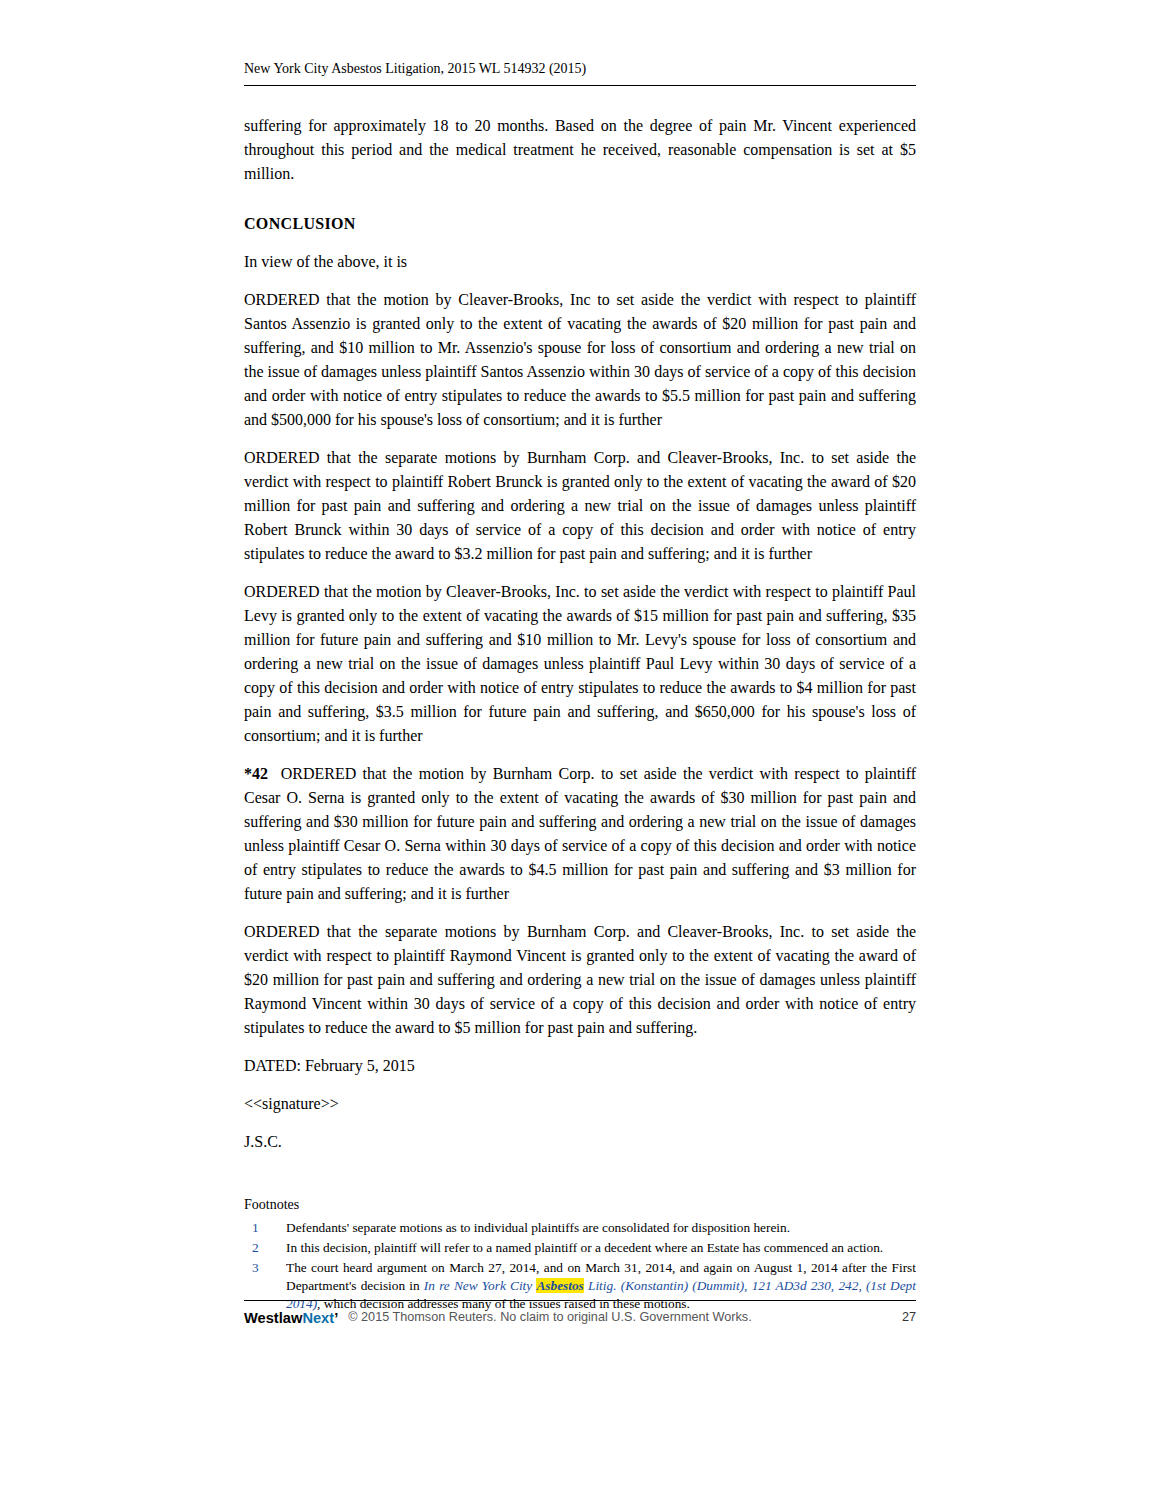New York City Asbestos Litigation, 2015 WL 514932 (2015)
suffering for approximately 18 to 20 months. Based on the degree of pain Mr. Vincent experienced throughout this period and the medical treatment he received, reasonable compensation is set at $5 million.
CONCLUSION
In view of the above, it is
ORDERED that the motion by Cleaver-Brooks, Inc to set aside the verdict with respect to plaintiff Santos Assenzio is granted only to the extent of vacating the awards of $20 million for past pain and suffering, and $10 million to Mr. Assenzio's spouse for loss of consortium and ordering a new trial on the issue of damages unless plaintiff Santos Assenzio within 30 days of service of a copy of this decision and order with notice of entry stipulates to reduce the awards to $5.5 million for past pain and suffering and $500,000 for his spouse's loss of consortium; and it is further
ORDERED that the separate motions by Burnham Corp. and Cleaver-Brooks, Inc. to set aside the verdict with respect to plaintiff Robert Brunck is granted only to the extent of vacating the award of $20 million for past pain and suffering and ordering a new trial on the issue of damages unless plaintiff Robert Brunck within 30 days of service of a copy of this decision and order with notice of entry stipulates to reduce the award to $3.2 million for past pain and suffering; and it is further
ORDERED that the motion by Cleaver-Brooks, Inc. to set aside the verdict with respect to plaintiff Paul Levy is granted only to the extent of vacating the awards of $15 million for past pain and suffering, $35 million for future pain and suffering and $10 million to Mr. Levy's spouse for loss of consortium and ordering a new trial on the issue of damages unless plaintiff Paul Levy within 30 days of service of a copy of this decision and order with notice of entry stipulates to reduce the awards to $4 million for past pain and suffering, $3.5 million for future pain and suffering, and $650,000 for his spouse's loss of consortium; and it is further
*42 ORDERED that the motion by Burnham Corp. to set aside the verdict with respect to plaintiff Cesar O. Serna is granted only to the extent of vacating the awards of $30 million for past pain and suffering and $30 million for future pain and suffering and ordering a new trial on the issue of damages unless plaintiff Cesar O. Serna within 30 days of service of a copy of this decision and order with notice of entry stipulates to reduce the awards to $4.5 million for past pain and suffering and $3 million for future pain and suffering; and it is further
ORDERED that the separate motions by Burnham Corp. and Cleaver-Brooks, Inc. to set aside the verdict with respect to plaintiff Raymond Vincent is granted only to the extent of vacating the award of $20 million for past pain and suffering and ordering a new trial on the issue of damages unless plaintiff Raymond Vincent within 30 days of service of a copy of this decision and order with notice of entry stipulates to reduce the award to $5 million for past pain and suffering.
DATED: February 5, 2015
<<signature>>
J.S.C.
Footnotes
1
Defendants' separate motions as to individual plaintiffs are consolidated for disposition herein.
2
In this decision, plaintiff will refer to a named plaintiff or a decedent where an Estate has commenced an action.
3
The court heard argument on March 27, 2014, and on March 31, 2014, and again on August 1, 2014 after the First Department's decision in In re New York City Asbestos Litig. (Konstantin) (Dummit), 121 AD3d 230, 242, (1st Dept 2014), which decision addresses many of the issues raised in these motions.
WestlawNext’ © 2015 Thomson Reuters. No claim to original U.S. Government Works. 27